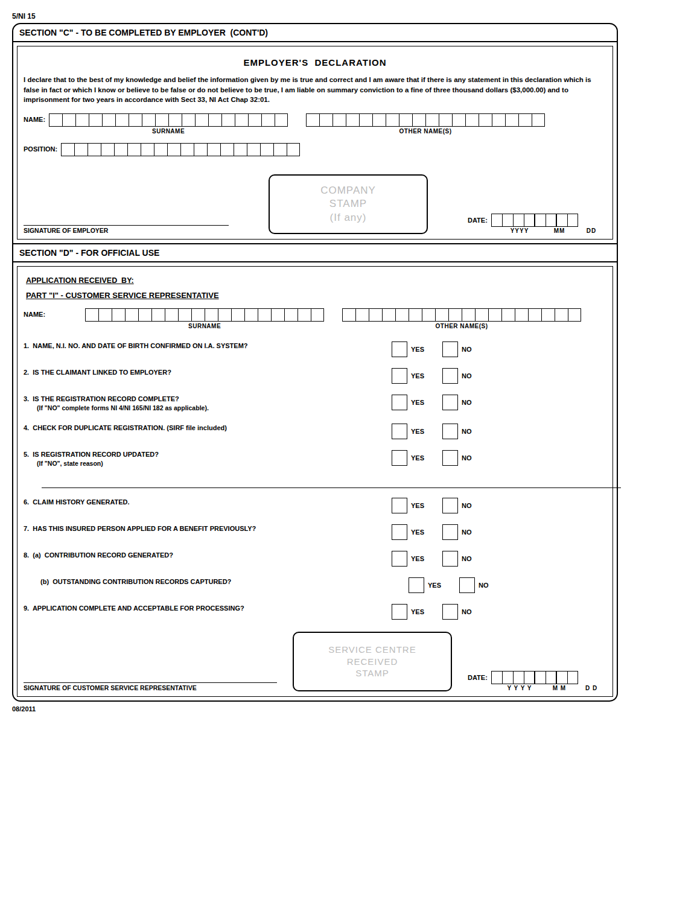5/NI 15
SECTION "C" - TO BE COMPLETED BY EMPLOYER (CONT'D)
EMPLOYER'S DECLARATION
I declare that to the best of my knowledge and belief the information given by me is true and correct and I am aware that if there is any statement in this declaration which is false in fact or which I know or believe to be false or do not believe to be true, I am liable on summary conviction to a fine of three thousand dollars ($3,000.00) and to imprisonment for two years in accordance with Sect 33, NI Act Chap 32:01.
NAME:
SURNAME
OTHER NAME(S)
POSITION:
SIGNATURE OF EMPLOYER
COMPANY
STAMP
(If any)
DATE:
YYYY MM DD
SECTION "D" - FOR OFFICIAL USE
APPLICATION RECEIVED BY:
PART "I" - CUSTOMER SERVICE REPRESENTATIVE
NAME:
SURNAME
OTHER NAME(S)
1. NAME, N.I. NO. AND DATE OF BIRTH CONFIRMED ON I.A. SYSTEM?
YES NO
2. IS THE CLAIMANT LINKED TO EMPLOYER?
YES NO
3. IS THE REGISTRATION RECORD COMPLETE? (If "NO" complete forms NI 4/NI 165/NI 182 as applicable).
YES NO
4. CHECK FOR DUPLICATE REGISTRATION. (SIRF file included)
YES NO
5. IS REGISTRATION RECORD UPDATED? (If "NO", state reason)
YES NO
6. CLAIM HISTORY GENERATED.
YES NO
7. HAS THIS INSURED PERSON APPLIED FOR A BENEFIT PREVIOUSLY?
YES NO
8. (a) CONTRIBUTION RECORD GENERATED?
YES NO
(b) OUTSTANDING CONTRIBUTION RECORDS CAPTURED?
YES NO
9. APPLICATION COMPLETE AND ACCEPTABLE FOR PROCESSING?
YES NO
SIGNATURE OF CUSTOMER SERVICE REPRESENTATIVE
SERVICE CENTRE
RECEIVED
STAMP
DATE:
Y Y Y Y M M D D
08/2011